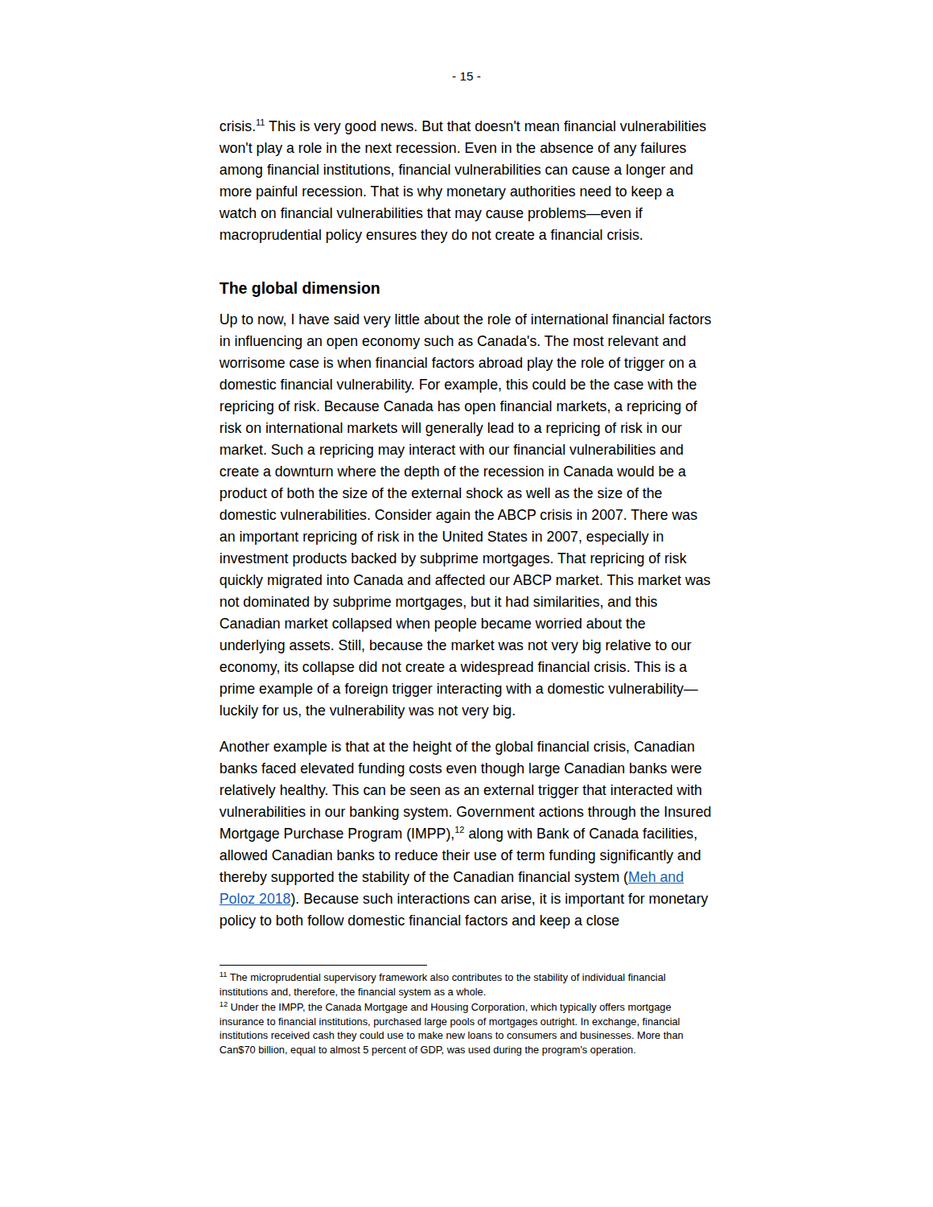- 15 -
crisis.11 This is very good news. But that doesn't mean financial vulnerabilities won't play a role in the next recession. Even in the absence of any failures among financial institutions, financial vulnerabilities can cause a longer and more painful recession. That is why monetary authorities need to keep a watch on financial vulnerabilities that may cause problems—even if macroprudential policy ensures they do not create a financial crisis.
The global dimension
Up to now, I have said very little about the role of international financial factors in influencing an open economy such as Canada's. The most relevant and worrisome case is when financial factors abroad play the role of trigger on a domestic financial vulnerability. For example, this could be the case with the repricing of risk. Because Canada has open financial markets, a repricing of risk on international markets will generally lead to a repricing of risk in our market. Such a repricing may interact with our financial vulnerabilities and create a downturn where the depth of the recession in Canada would be a product of both the size of the external shock as well as the size of the domestic vulnerabilities. Consider again the ABCP crisis in 2007. There was an important repricing of risk in the United States in 2007, especially in investment products backed by subprime mortgages. That repricing of risk quickly migrated into Canada and affected our ABCP market. This market was not dominated by subprime mortgages, but it had similarities, and this Canadian market collapsed when people became worried about the underlying assets. Still, because the market was not very big relative to our economy, its collapse did not create a widespread financial crisis. This is a prime example of a foreign trigger interacting with a domestic vulnerability—luckily for us, the vulnerability was not very big.
Another example is that at the height of the global financial crisis, Canadian banks faced elevated funding costs even though large Canadian banks were relatively healthy. This can be seen as an external trigger that interacted with vulnerabilities in our banking system. Government actions through the Insured Mortgage Purchase Program (IMPP),12 along with Bank of Canada facilities, allowed Canadian banks to reduce their use of term funding significantly and thereby supported the stability of the Canadian financial system (Meh and Poloz 2018). Because such interactions can arise, it is important for monetary policy to both follow domestic financial factors and keep a close
11 The microprudential supervisory framework also contributes to the stability of individual financial institutions and, therefore, the financial system as a whole.
12 Under the IMPP, the Canada Mortgage and Housing Corporation, which typically offers mortgage insurance to financial institutions, purchased large pools of mortgages outright. In exchange, financial institutions received cash they could use to make new loans to consumers and businesses. More than Can$70 billion, equal to almost 5 percent of GDP, was used during the program's operation.